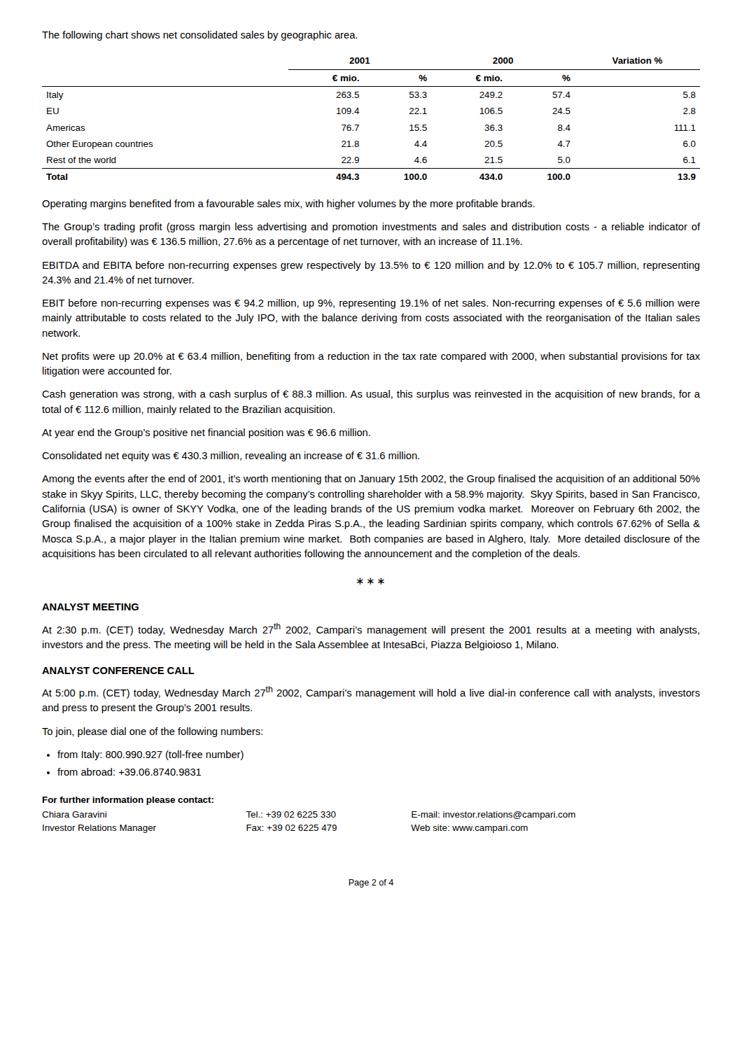The following chart shows net consolidated sales by geographic area.
| | 2001 | 2000 | Variation % |
| --- | --- | --- | --- |
| | € mio. | % | € mio. | % | |
| Italy | 263.5 | 53.3 | 249.2 | 57.4 | 5.8 |
| EU | 109.4 | 22.1 | 106.5 | 24.5 | 2.8 |
| Americas | 76.7 | 15.5 | 36.3 | 8.4 | 111.1 |
| Other European countries | 21.8 | 4.4 | 20.5 | 4.7 | 6.0 |
| Rest of the world | 22.9 | 4.6 | 21.5 | 5.0 | 6.1 |
| Total | 494.3 | 100.0 | 434.0 | 100.0 | 13.9 |
Operating margins benefited from a favourable sales mix, with higher volumes by the more profitable brands.
The Group’s trading profit (gross margin less advertising and promotion investments and sales and distribution costs - a reliable indicator of overall profitability) was € 136.5 million, 27.6% as a percentage of net turnover, with an increase of 11.1%.
EBITDA and EBITA before non-recurring expenses grew respectively by 13.5% to € 120 million and by 12.0% to € 105.7 million, representing 24.3% and 21.4% of net turnover.
EBIT before non-recurring expenses was € 94.2 million, up 9%, representing 19.1% of net sales. Non-recurring expenses of € 5.6 million were mainly attributable to costs related to the July IPO, with the balance deriving from costs associated with the reorganisation of the Italian sales network.
Net profits were up 20.0% at € 63.4 million, benefiting from a reduction in the tax rate compared with 2000, when substantial provisions for tax litigation were accounted for.
Cash generation was strong, with a cash surplus of € 88.3 million. As usual, this surplus was reinvested in the acquisition of new brands, for a total of € 112.6 million, mainly related to the Brazilian acquisition.
At year end the Group’s positive net financial position was € 96.6 million.
Consolidated net equity was € 430.3 million, revealing an increase of € 31.6 million.
Among the events after the end of 2001, it’s worth mentioning that on January 15th 2002, the Group finalised the acquisition of an additional 50% stake in Skyy Spirits, LLC, thereby becoming the company’s controlling shareholder with a 58.9% majority. Skyy Spirits, based in San Francisco, California (USA) is owner of SKYY Vodka, one of the leading brands of the US premium vodka market. Moreover on February 6th 2002, the Group finalised the acquisition of a 100% stake in Zedda Piras S.p.A., the leading Sardinian spirits company, which controls 67.62% of Sella & Mosca S.p.A., a major player in the Italian premium wine market. Both companies are based in Alghero, Italy. More detailed disclosure of the acquisitions has been circulated to all relevant authorities following the announcement and the completion of the deals.
∗∗∗
ANALYST MEETING
At 2:30 p.m. (CET) today, Wednesday March 27th 2002, Campari’s management will present the 2001 results at a meeting with analysts, investors and the press. The meeting will be held in the Sala Assemblee at IntesaBci, Piazza Belgioioso 1, Milano.
ANALYST CONFERENCE CALL
At 5:00 p.m. (CET) today, Wednesday March 27th 2002, Campari’s management will hold a live dial-in conference call with analysts, investors and press to present the Group’s 2001 results.
To join, please dial one of the following numbers:
from Italy: 800.990.927 (toll-free number)
from abroad: +39.06.8740.9831
For further information please contact:
| Chiara Garavini | Tel.: +39 02 6225 330 | E-mail: investor.relations@campari.com |
| Investor Relations Manager | Fax: +39 02 6225 479 | Web site: www.campari.com |
Page 2 of 4